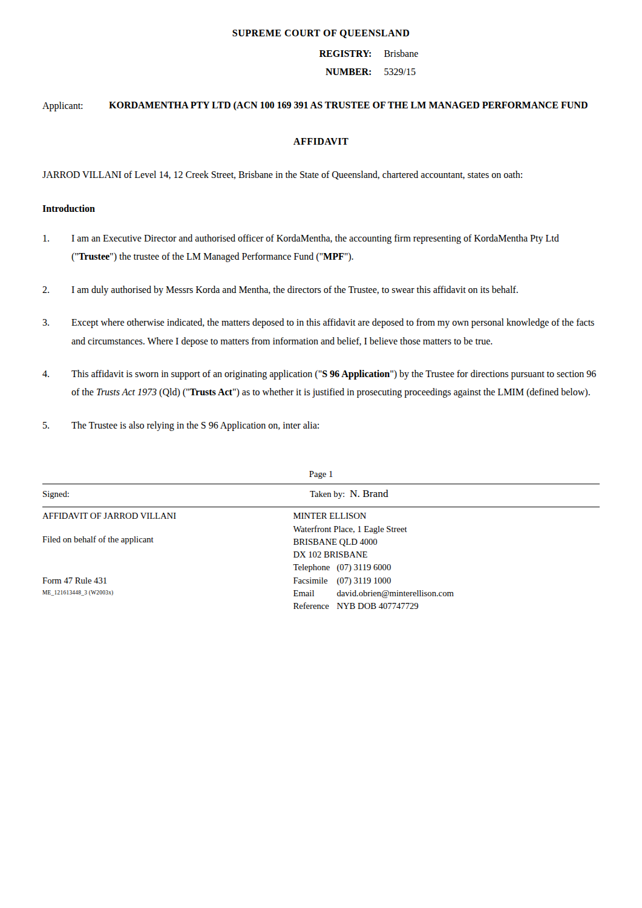SUPREME COURT OF QUEENSLAND
REGISTRY:
Brisbane
NUMBER:
5329/15
Applicant:
KORDAMENTHA PTY LTD (ACN 100 169 391 AS TRUSTEE OF THE LM MANAGED PERFORMANCE FUND
AFFIDAVIT
JARROD VILLANI of Level 14, 12 Creek Street, Brisbane in the State of Queensland, chartered accountant, states on oath:
Introduction
I am an Executive Director and authorised officer of KordaMentha, the accounting firm representing of KordaMentha Pty Ltd ("Trustee") the trustee of the LM Managed Performance Fund ("MPF").
I am duly authorised by Messrs Korda and Mentha, the directors of the Trustee, to swear this affidavit on its behalf.
Except where otherwise indicated, the matters deposed to in this affidavit are deposed to from my own personal knowledge of the facts and circumstances. Where I depose to matters from information and belief, I believe those matters to be true.
This affidavit is sworn in support of an originating application ("S 96 Application") by the Trustee for directions pursuant to section 96 of the Trusts Act 1973 (Qld) ("Trusts Act") as to whether it is justified in prosecuting proceedings against the LMIM (defined below).
The Trustee is also relying in the S 96 Application on, inter alia:
Page 1
Signed:
Taken by: N. Brand
Affidavit of Jarrod Villani
Filed on behalf of the applicant
Form 47 Rule 431
ME_121613448_3 (W2003x)
MINTER ELLISON
Waterfront Place, 1 Eagle Street
BRISBANE QLD 4000
DX 102 BRISBANE
Telephone(07) 3119 6000
Facsimile(07) 3119 1000
Email david.obrien@minterellison.com
Reference NYB DOB 407747729